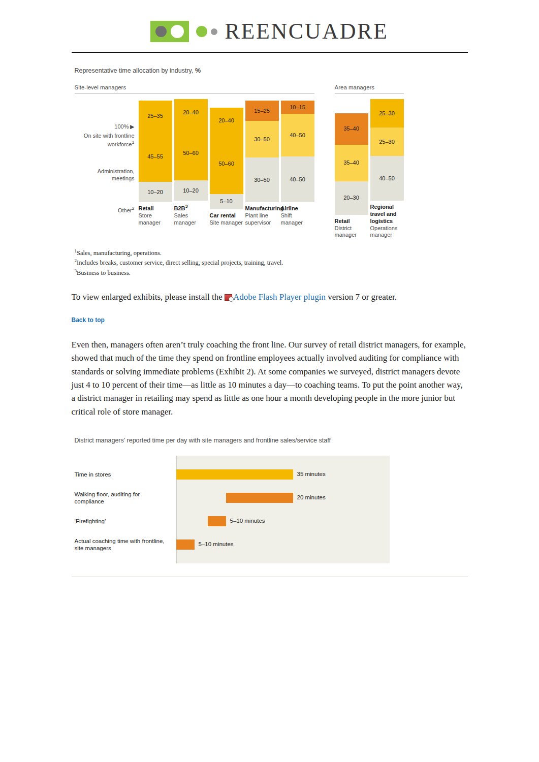REENCUADRE
Representative time allocation by industry, %
Site-level managers
100% ▶ On site with frontline
workforce1 Administration,
meetings Other2
25–35
45–55
10–20
Retail Store
manager
20–40
50–60
10–20
B2B3 Sales
manager
20–40
50–60
5–10
Car rental Site manager
15–25
30–50
30–50
Manufacturing Plant line
supervisor
10–15
40–50
40–50
Airline Shift
manager
Area managers
35–40
35–40
20–30
Retail District
manager
25–30
25–30
40–50
Regional
travel and
logistics Operations
manager
1Sales, manufacturing, operations.
2Includes breaks, customer service, direct selling, special projects, training, travel.
3Business to business.
To view enlarged exhibits, please install the Adobe Flash Player plugin version 7 or greater.
Back to top
Even then, managers often aren’t truly coaching the front line. Our survey of retail district managers, for example, showed that much of the time they spend on frontline employees actually involved auditing for compliance with standards or solving immediate problems (Exhibit 2). At some companies we surveyed, district managers devote just 4 to 10 percent of their time—as little as 10 minutes a day—to coaching teams. To put the point another way, a district manager in retailing may spend as little as one hour a month developing people in the more junior but critical role of store manager.
District managers’ reported time per day with site managers and frontline sales/service staff
Time in stores
35 minutes
Walking floor, auditing for compliance
20 minutes
‘Firefighting’
5–10 minutes
Actual coaching time with frontline,
site managers
5–10 minutes